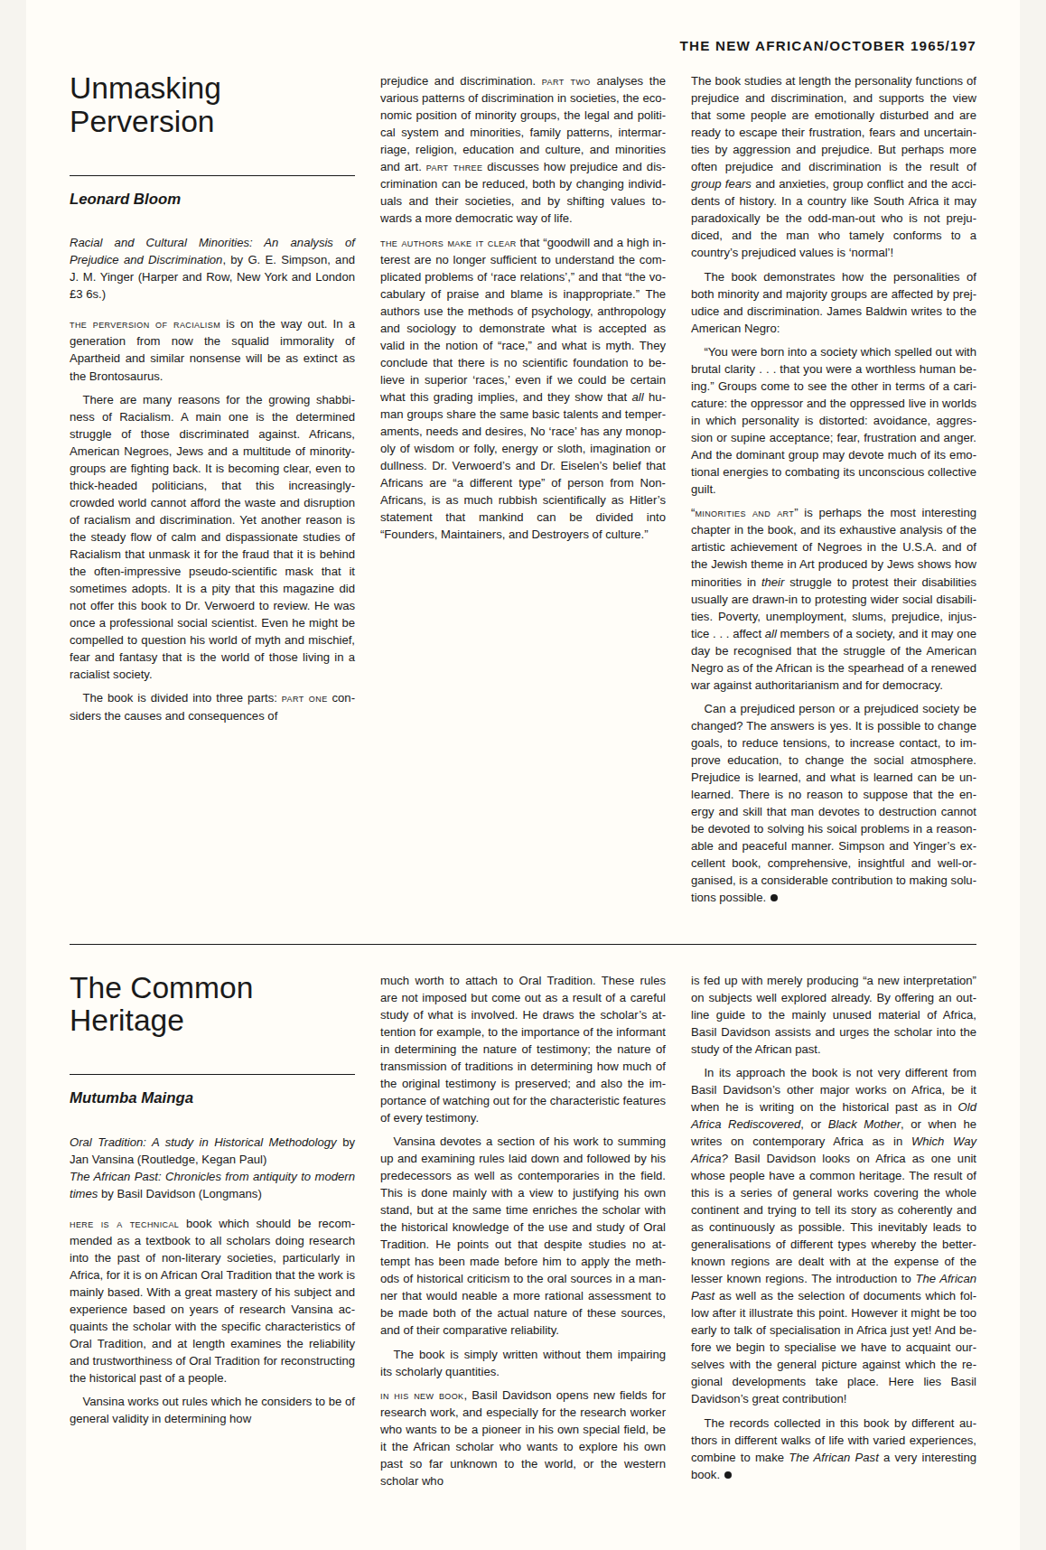THE NEW AFRICAN/OCTOBER 1965/197
Unmasking
Perversion
Leonard Bloom
Racial and Cultural Minorities: An analysis of Prejudice and Discrimination, by G. E. Simpson, and J. M. Yinger (Harper and Row, New York and London £3 6s.)
the perversion of racialism is on the way out. In a generation from now the squalid immorality of Apartheid and similar nonsense will be as extinct as the Brontosaurus.
There are many reasons for the growing shabbiness of Racialism. A main one is the determined struggle of those discriminated against. Africans, American Negroes, Jews and a multitude of minority-groups are fighting back. It is becoming clear, even to thick-headed politicians, that this increasingly-crowded world cannot afford the waste and disruption of racialism and discrimination. Yet another reason is the steady flow of calm and dispassionate studies of Racialism that unmask it for the fraud that it is behind the often-impressive pseudo-scientific mask that it sometimes adopts. It is a pity that this magazine did not offer this book to Dr. Verwoerd to review. He was once a professional social scientist. Even he might be compelled to question his world of myth and mischief, fear and fantasy that is the world of those living in a racialist society.
The book is divided into three parts: part one considers the causes and consequences of
prejudice and discrimination. part two analyses the various patterns of discrimination in societies, the economic position of minority groups, the legal and political system and minorities, family patterns, intermarriage, religion, education and culture, and minorities and art. part three discusses how prejudice and discrimination can be reduced, both by changing individuals and their societies, and by shifting values towards a more democratic way of life.
the authors make it clear that “goodwill and a high interest are no longer sufficient to understand the complicated problems of ‘race relations’,” and that “the vocabulary of praise and blame is inappropriate.” The authors use the methods of psychology, anthropology and sociology to demonstrate what is accepted as valid in the notion of “race,” and what is myth. They conclude that there is no scientific foundation to believe in superior ‘races,’ even if we could be certain what this grading implies, and they show that all human groups share the same basic talents and temperaments, needs and desires, No ‘race’ has any monopoly of wisdom or folly, energy or sloth, imagination or dullness. Dr. Verwoerd’s and Dr. Eiselen’s belief that Africans are “a different type” of person from Non-Africans, is as much rubbish scientifically as Hitler’s statement that mankind can be divided into “Founders, Maintainers, and Destroyers of culture.”
The book studies at length the personality functions of prejudice and discrimination, and supports the view that some people are emotionally disturbed and are ready to escape their frustration, fears and uncertainties by aggression and prejudice. But perhaps more often prejudice and discrimination is the result of group fears and anxieties, group conflict and the accidents of history. In a country like South Africa it may paradoxically be the odd-man-out who is not prejudiced, and the man who tamely conforms to a country’s prejudiced values is ‘normal’!
The book demonstrates how the personalities of both minority and majority groups are affected by prejudice and discrimination. James Baldwin writes to the American Negro:
“You were born into a society which spelled out with brutal clarity . . . that you were a worthless human being.” Groups come to see the other in terms of a caricature: the oppressor and the oppressed live in worlds in which personality is distorted: avoidance, aggression or supine acceptance; fear, frustration and anger. And the dominant group may devote much of its emotional energies to combating its unconscious collective guilt.
“minorities and art” is perhaps the most interesting chapter in the book, and its exhaustive analysis of the artistic achievement of Negroes in the U.S.A. and of the Jewish theme in Art produced by Jews shows how minorities in their struggle to protest their disabilities usually are drawn-in to protesting wider social disabilities. Poverty, unemployment, slums, prejudice, injustice . . . affect all members of a society, and it may one day be recognised that the struggle of the American Negro as of the African is the spearhead of a renewed war against authoritarianism and for democracy.
Can a prejudiced person or a prejudiced society be changed? The answers is yes. It is possible to change goals, to reduce tensions, to increase contact, to improve education, to change the social atmosphere. Prejudice is learned, and what is learned can be unlearned. There is no reason to suppose that the energy and skill that man devotes to destruction cannot be devoted to solving his soical problems in a reasonable and peaceful manner. Simpson and Yinger’s excellent book, comprehensive, insightful and well-organised, is a considerable contribution to making solutions possible.
The Common
Heritage
Mutumba Mainga
Oral Tradition: A study in Historical Methodology by Jan Vansina (Routledge, Kegan Paul)
The African Past: Chronicles from antiquity to modern times by Basil Davidson (Longmans)
here is a technical book which should be recommended as a textbook to all scholars doing research into the past of non-literary societies, particularly in Africa, for it is on African Oral Tradition that the work is mainly based. With a great mastery of his subject and experience based on years of research Vansina acquaints the scholar with the specific characteristics of Oral Tradition, and at length examines the reliability and trustworthiness of Oral Tradition for reconstructing the historical past of a people.
Vansina works out rules which he considers to be of general validity in determining how
much worth to attach to Oral Tradition. These rules are not imposed but come out as a result of a careful study of what is involved. He draws the scholar’s attention for example, to the importance of the informant in determining the nature of testimony; the nature of transmission of traditions in determining how much of the original testimony is preserved; and also the importance of watching out for the characteristic features of every testimony.
Vansina devotes a section of his work to summing up and examining rules laid down and followed by his predecessors as well as contemporaries in the field. This is done mainly with a view to justifying his own stand, but at the same time enriches the scholar with the historical knowledge of the use and study of Oral Tradition. He points out that despite studies no attempt has been made before him to apply the methods of historical criticism to the oral sources in a manner that would neable a more rational assessment to be made both of the actual nature of these sources, and of their comparative reliability.
The book is simply written without them impairing its scholarly quantities.
in his new book, Basil Davidson opens new fields for research work, and especially for the research worker who wants to be a pioneer in his own special field, be it the African scholar who wants to explore his own past so far unknown to the world, or the western scholar who
is fed up with merely producing “a new interpretation” on subjects well explored already. By offering an outline guide to the mainly unused material of Africa, Basil Davidson assists and urges the scholar into the study of the African past.
In its approach the book is not very different from Basil Davidson’s other major works on Africa, be it when he is writing on the historical past as in Old Africa Rediscovered, or Black Mother, or when he writes on contemporary Africa as in Which Way Africa? Basil Davidson looks on Africa as one unit whose people have a common heritage. The result of this is a series of general works covering the whole continent and trying to tell its story as coherently and as continuously as possible. This inevitably leads to generalisations of different types whereby the better-known regions are dealt with at the expense of the lesser known regions. The introduction to The African Past as well as the selection of documents which follow after it illustrate this point. However it might be too early to talk of specialisation in Africa just yet! And before we begin to specialise we have to acquaint ourselves with the general picture against which the regional developments take place. Here lies Basil Davidson’s great contribution!
The records collected in this book by different authors in different walks of life with varied experiences, combine to make The African Past a very interesting book.